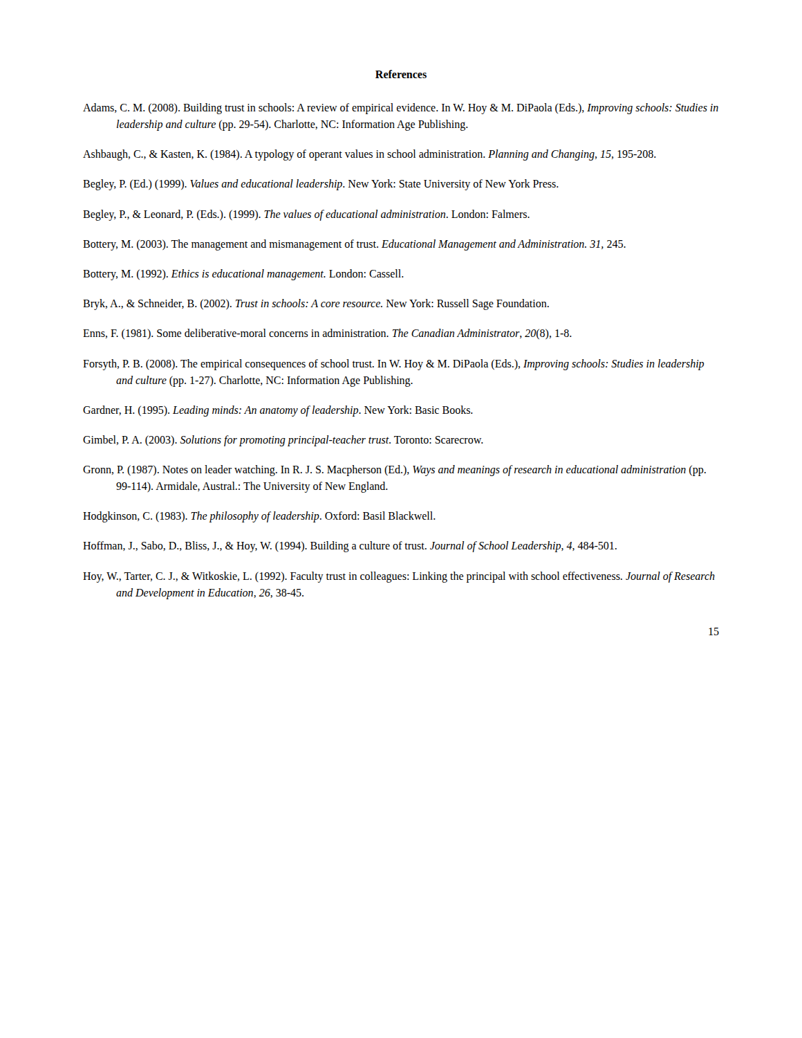References
Adams, C. M. (2008). Building trust in schools: A review of empirical evidence. In W. Hoy & M. DiPaola (Eds.), Improving schools: Studies in leadership and culture (pp. 29-54). Charlotte, NC: Information Age Publishing.
Ashbaugh, C., & Kasten, K. (1984). A typology of operant values in school administration. Planning and Changing, 15, 195-208.
Begley, P. (Ed.) (1999). Values and educational leadership. New York: State University of New York Press.
Begley, P., & Leonard, P. (Eds.). (1999). The values of educational administration. London: Falmers.
Bottery, M. (2003). The management and mismanagement of trust. Educational Management and Administration. 31, 245.
Bottery, M. (1992). Ethics is educational management. London: Cassell.
Bryk, A., & Schneider, B. (2002). Trust in schools: A core resource. New York: Russell Sage Foundation.
Enns, F. (1981). Some deliberative-moral concerns in administration. The Canadian Administrator, 20(8), 1-8.
Forsyth, P. B. (2008). The empirical consequences of school trust. In W. Hoy & M. DiPaola (Eds.), Improving schools: Studies in leadership and culture (pp. 1-27). Charlotte, NC: Information Age Publishing.
Gardner, H. (1995). Leading minds: An anatomy of leadership. New York: Basic Books.
Gimbel, P. A. (2003). Solutions for promoting principal-teacher trust. Toronto: Scarecrow.
Gronn, P. (1987). Notes on leader watching. In R. J. S. Macpherson (Ed.), Ways and meanings of research in educational administration (pp. 99-114). Armidale, Austral.: The University of New England.
Hodgkinson, C. (1983). The philosophy of leadership. Oxford: Basil Blackwell.
Hoffman, J., Sabo, D., Bliss, J., & Hoy, W. (1994). Building a culture of trust. Journal of School Leadership, 4, 484-501.
Hoy, W., Tarter, C. J., & Witkoskie, L. (1992). Faculty trust in colleagues: Linking the principal with school effectiveness. Journal of Research and Development in Education, 26, 38-45.
15